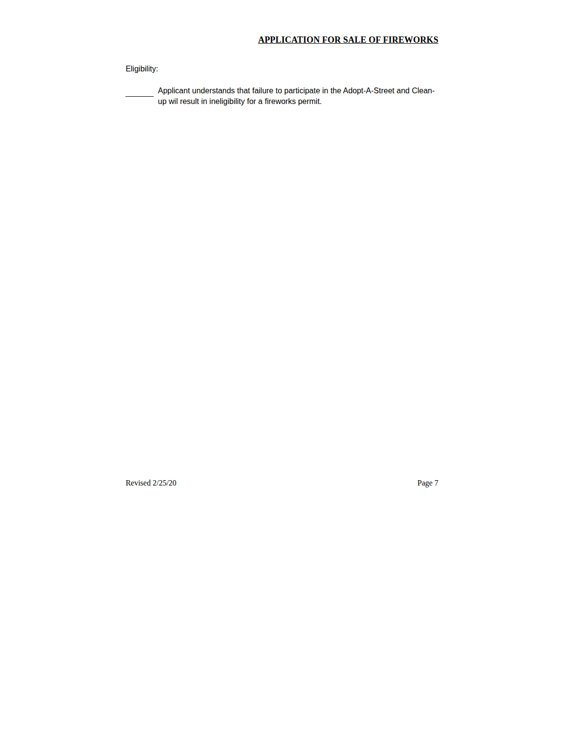APPLICATION FOR SALE OF FIREWORKS
Eligibility:
Applicant understands that failure to participate in the Adopt-A-Street and Clean-up wil result in ineligibility for a fireworks permit.
Revised 2/25/20 Page 7